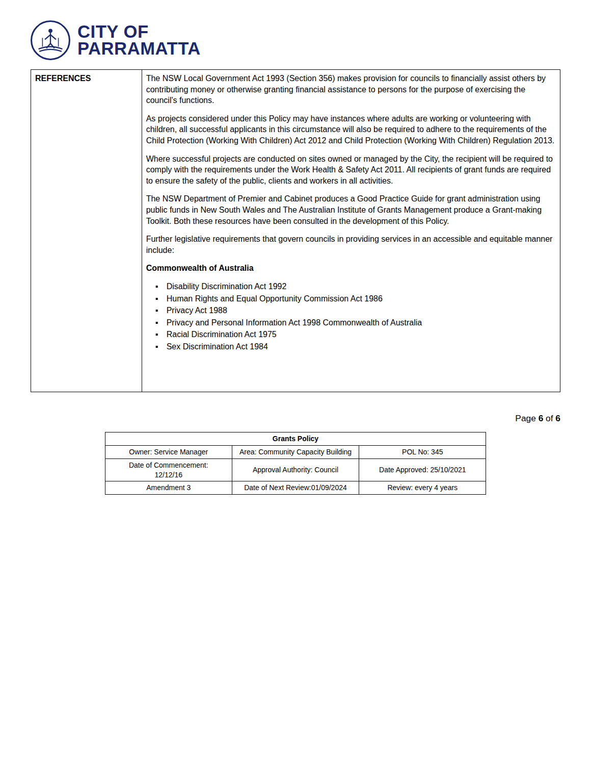CITY OF PARRAMATTA
| REFERENCES | The NSW Local Government Act 1993 (Section 356) makes provision for councils to financially assist others by contributing money or otherwise granting financial assistance to persons for the purpose of exercising the council's functions. As projects considered under this Policy may have instances where adults are working or volunteering with children, all successful applicants in this circumstance will also be required to adhere to the requirements of the Child Protection (Working With Children) Act 2012 and Child Protection (Working With Children) Regulation 2013. Where successful projects are conducted on sites owned or managed by the City, the recipient will be required to comply with the requirements under the Work Health & Safety Act 2011. All recipients of grant funds are required to ensure the safety of the public, clients and workers in all activities. The NSW Department of Premier and Cabinet produces a Good Practice Guide for grant administration using public funds in New South Wales and The Australian Institute of Grants Management produce a Grant-making Toolkit. Both these resources have been consulted in the development of this Policy. Further legislative requirements that govern councils in providing services in an accessible and equitable manner include: Commonwealth of Australia Disability Discrimination Act 1992 Human Rights and Equal Opportunity Commission Act 1986 Privacy Act 1988 Privacy and Personal Information Act 1998 Commonwealth of Australia Racial Discrimination Act 1975 Sex Discrimination Act 1984 |
Page 6 of 6
| Grants Policy |
| Owner: Service Manager | Area: Community Capacity Building | POL No: 345 |
| Date of Commencement: 12/12/16 | Approval Authority: Council | Date Approved: 25/10/2021 |
| Amendment 3 | Date of Next Review:01/09/2024 | Review: every 4 years |